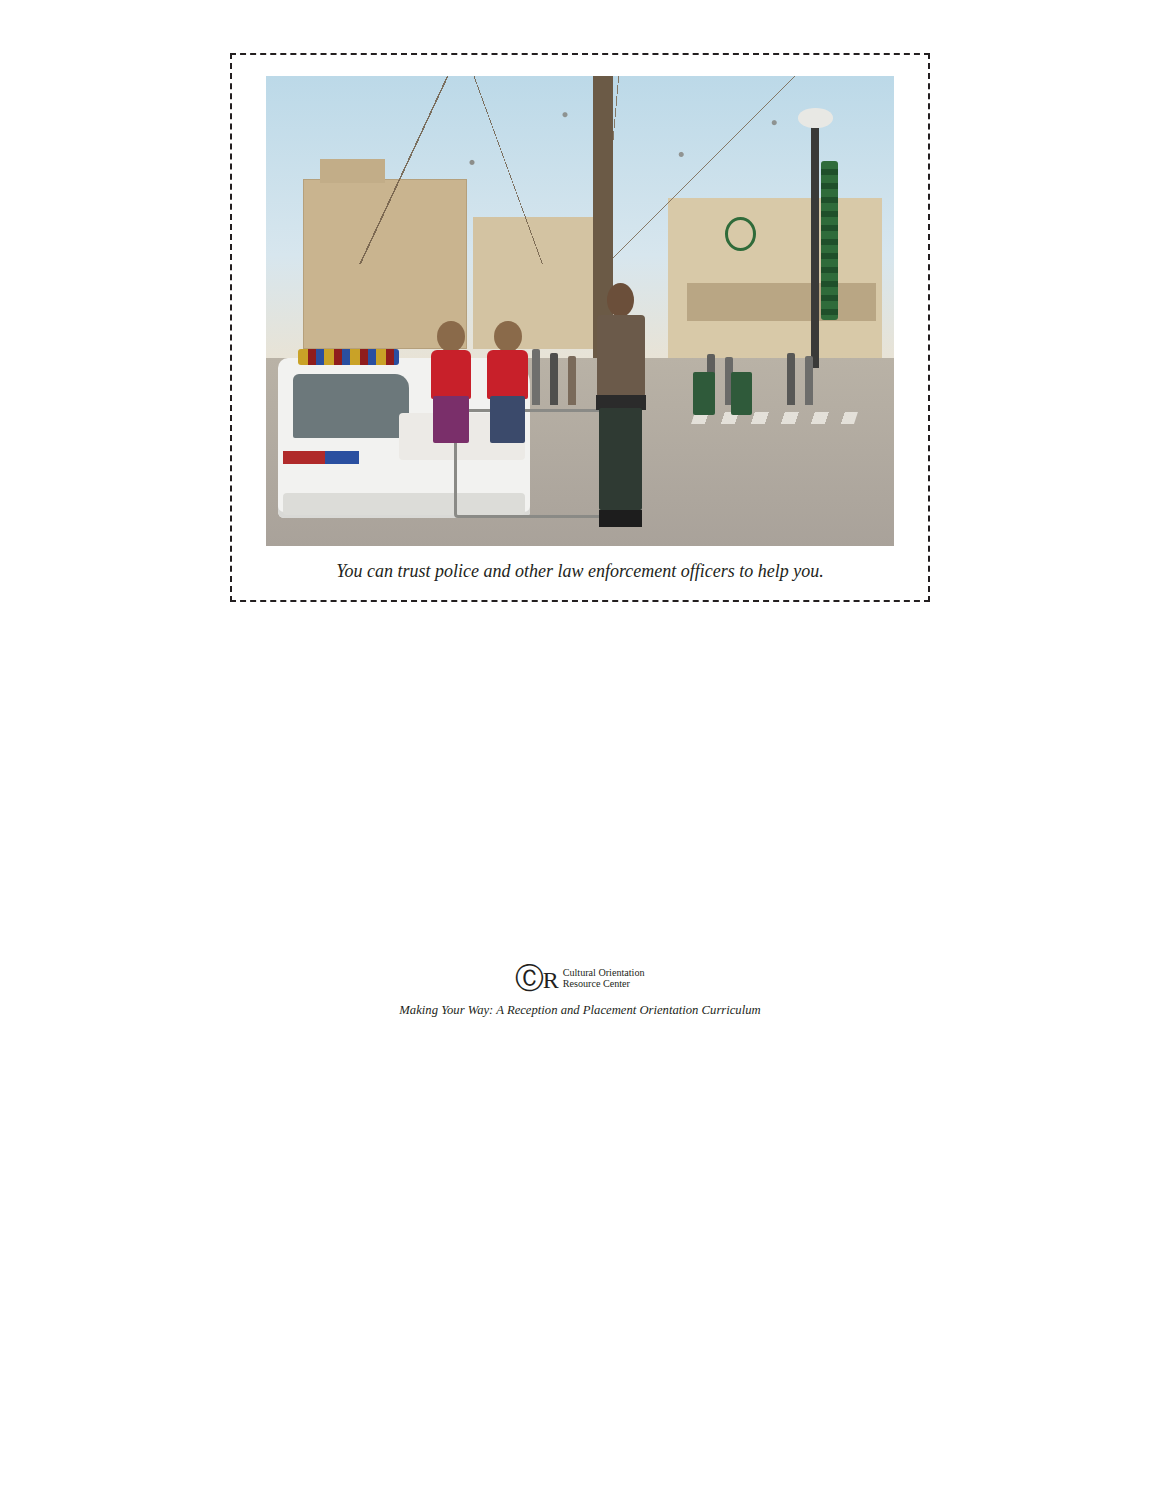You can trust police and other law enforcement officers to help you.
ⒸR Cultural Orientation
Resource Center
Making Your Way: A Reception and Placement Orientation Curriculum